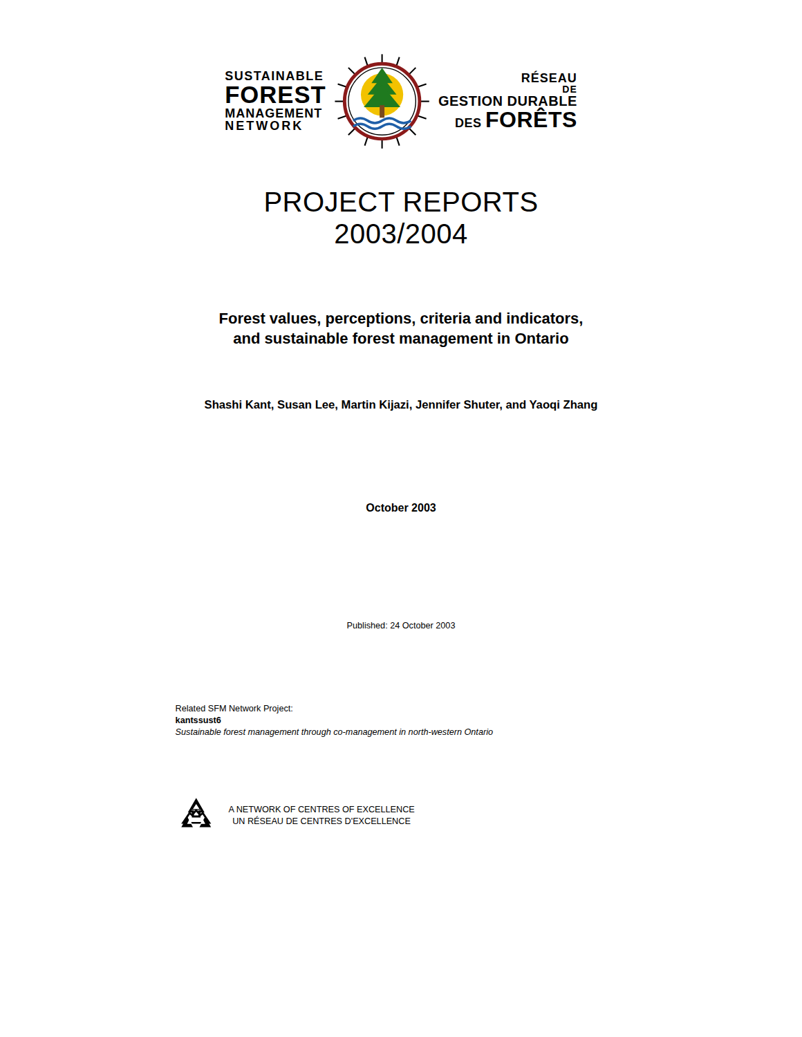SUSTAINABLE
FOREST
MANAGEMENT
NETWORK
RÉSEAU
DE
GESTION DURABLE
DES FORÊTS
PROJECT REPORTS
2003/2004
Forest values, perceptions, criteria and indicators,
and sustainable forest management in Ontario
Shashi Kant, Susan Lee, Martin Kijazi, Jennifer Shuter, and Yaoqi Zhang
October 2003
Published: 24 October 2003
Related SFM Network Project:
kantssust6
Sustainable forest management through co-management in north-western Ontario
A NETWORK OF CENTRES OF EXCELLENCE
UN RÉSEAU DE CENTRES D'EXCELLENCE